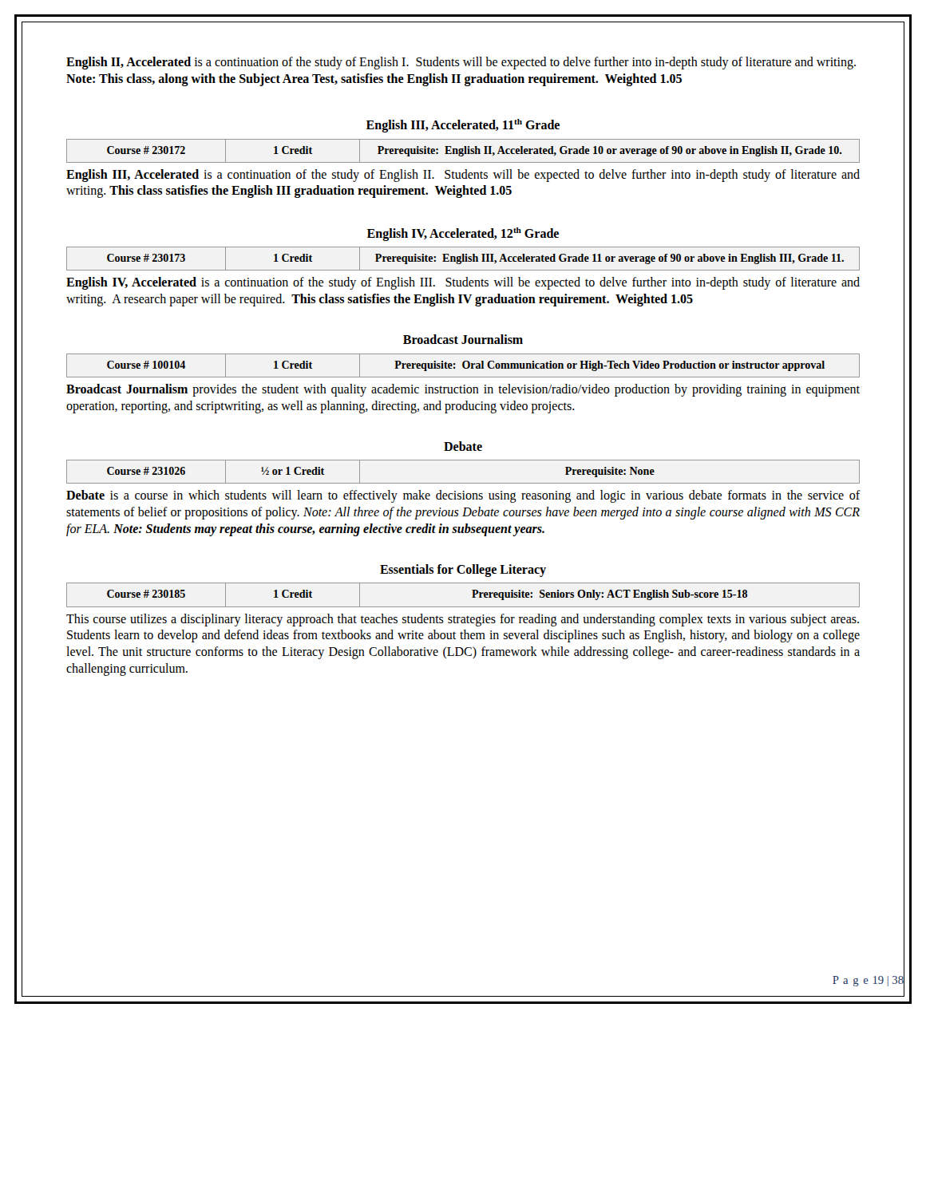English II, Accelerated is a continuation of the study of English I. Students will be expected to delve further into in-depth study of literature and writing. Note: This class, along with the Subject Area Test, satisfies the English II graduation requirement. Weighted 1.05
English III, Accelerated, 11th Grade
| Course # 230172 | 1 Credit | Prerequisite: English II, Accelerated, Grade 10 or average of 90 or above in English II, Grade 10. |
English III, Accelerated is a continuation of the study of English II. Students will be expected to delve further into in-depth study of literature and writing. This class satisfies the English III graduation requirement. Weighted 1.05
English IV, Accelerated, 12th Grade
| Course # 230173 | 1 Credit | Prerequisite: English III, Accelerated Grade 11 or average of 90 or above in English III, Grade 11. |
English IV, Accelerated is a continuation of the study of English III. Students will be expected to delve further into in-depth study of literature and writing. A research paper will be required. This class satisfies the English IV graduation requirement. Weighted 1.05
Broadcast Journalism
| Course # 100104 | 1 Credit | Prerequisite: Oral Communication or High-Tech Video Production or instructor approval |
Broadcast Journalism provides the student with quality academic instruction in television/radio/video production by providing training in equipment operation, reporting, and scriptwriting, as well as planning, directing, and producing video projects.
Debate
| Course # 231026 | ½ or 1 Credit | Prerequisite: None |
Debate is a course in which students will learn to effectively make decisions using reasoning and logic in various debate formats in the service of statements of belief or propositions of policy. Note: All three of the previous Debate courses have been merged into a single course aligned with MS CCR for ELA. Note: Students may repeat this course, earning elective credit in subsequent years.
Essentials for College Literacy
| Course # 230185 | 1 Credit | Prerequisite: Seniors Only: ACT English Sub-score 15-18 |
This course utilizes a disciplinary literacy approach that teaches students strategies for reading and understanding complex texts in various subject areas. Students learn to develop and defend ideas from textbooks and write about them in several disciplines such as English, history, and biology on a college level. The unit structure conforms to the Literacy Design Collaborative (LDC) framework while addressing college- and career-readiness standards in a challenging curriculum.
P a g e 19 | 38